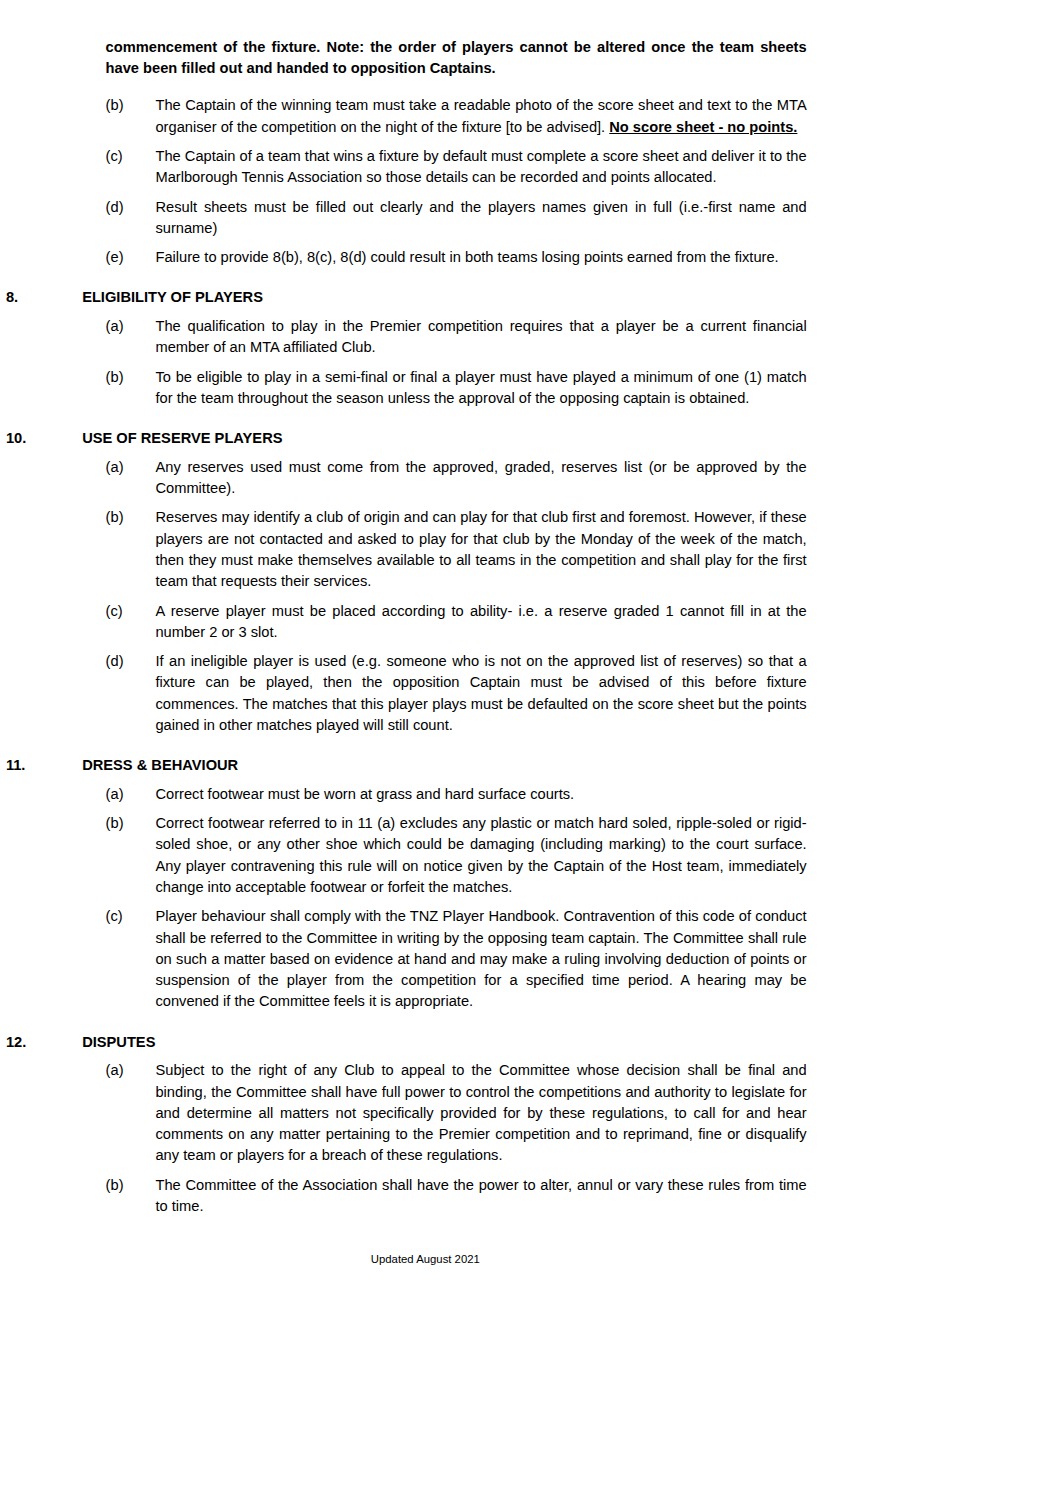commencement of the fixture. Note: the order of players cannot be altered once the team sheets have been filled out and handed to opposition Captains.
(b)
The Captain of the winning team must take a readable photo of the score sheet and text to the MTA organiser of the competition on the night of the fixture [to be advised]. No score sheet - no points.
(c)
The Captain of a team that wins a fixture by default must complete a score sheet and deliver it to the Marlborough Tennis Association so those details can be recorded and points allocated.
(d)
Result sheets must be filled out clearly and the players names given in full (i.e.-first name and surname)
(e)
Failure to provide 8(b), 8(c), 8(d) could result in both teams losing points earned from the fixture.
8. ELIGIBILITY OF PLAYERS
(a)
The qualification to play in the Premier competition requires that a player be a current financial member of an MTA affiliated Club.
(b)
To be eligible to play in a semi-final or final a player must have played a minimum of one (1) match for the team throughout the season unless the approval of the opposing captain is obtained.
10. USE OF RESERVE PLAYERS
(a)
Any reserves used must come from the approved, graded, reserves list (or be approved by the Committee).
(b)
Reserves may identify a club of origin and can play for that club first and foremost. However, if these players are not contacted and asked to play for that club by the Monday of the week of the match, then they must make themselves available to all teams in the competition and shall play for the first team that requests their services.
(c)
A reserve player must be placed according to ability- i.e. a reserve graded 1 cannot fill in at the number 2 or 3 slot.
(d)
If an ineligible player is used (e.g. someone who is not on the approved list of reserves) so that a fixture can be played, then the opposition Captain must be advised of this before fixture commences. The matches that this player plays must be defaulted on the score sheet but the points gained in other matches played will still count.
11. DRESS & BEHAVIOUR
(a)
Correct footwear must be worn at grass and hard surface courts.
(b)
Correct footwear referred to in 11 (a) excludes any plastic or match hard soled, ripple-soled or rigid-soled shoe, or any other shoe which could be damaging (including marking) to the court surface. Any player contravening this rule will on notice given by the Captain of the Host team, immediately change into acceptable footwear or forfeit the matches.
(c)
Player behaviour shall comply with the TNZ Player Handbook. Contravention of this code of conduct shall be referred to the Committee in writing by the opposing team captain. The Committee shall rule on such a matter based on evidence at hand and may make a ruling involving deduction of points or suspension of the player from the competition for a specified time period. A hearing may be convened if the Committee feels it is appropriate.
12. DISPUTES
(a)
Subject to the right of any Club to appeal to the Committee whose decision shall be final and binding, the Committee shall have full power to control the competitions and authority to legislate for and determine all matters not specifically provided for by these regulations, to call for and hear comments on any matter pertaining to the Premier competition and to reprimand, fine or disqualify any team or players for a breach of these regulations.
(b)
The Committee of the Association shall have the power to alter, annul or vary these rules from time to time.
Updated August 2021